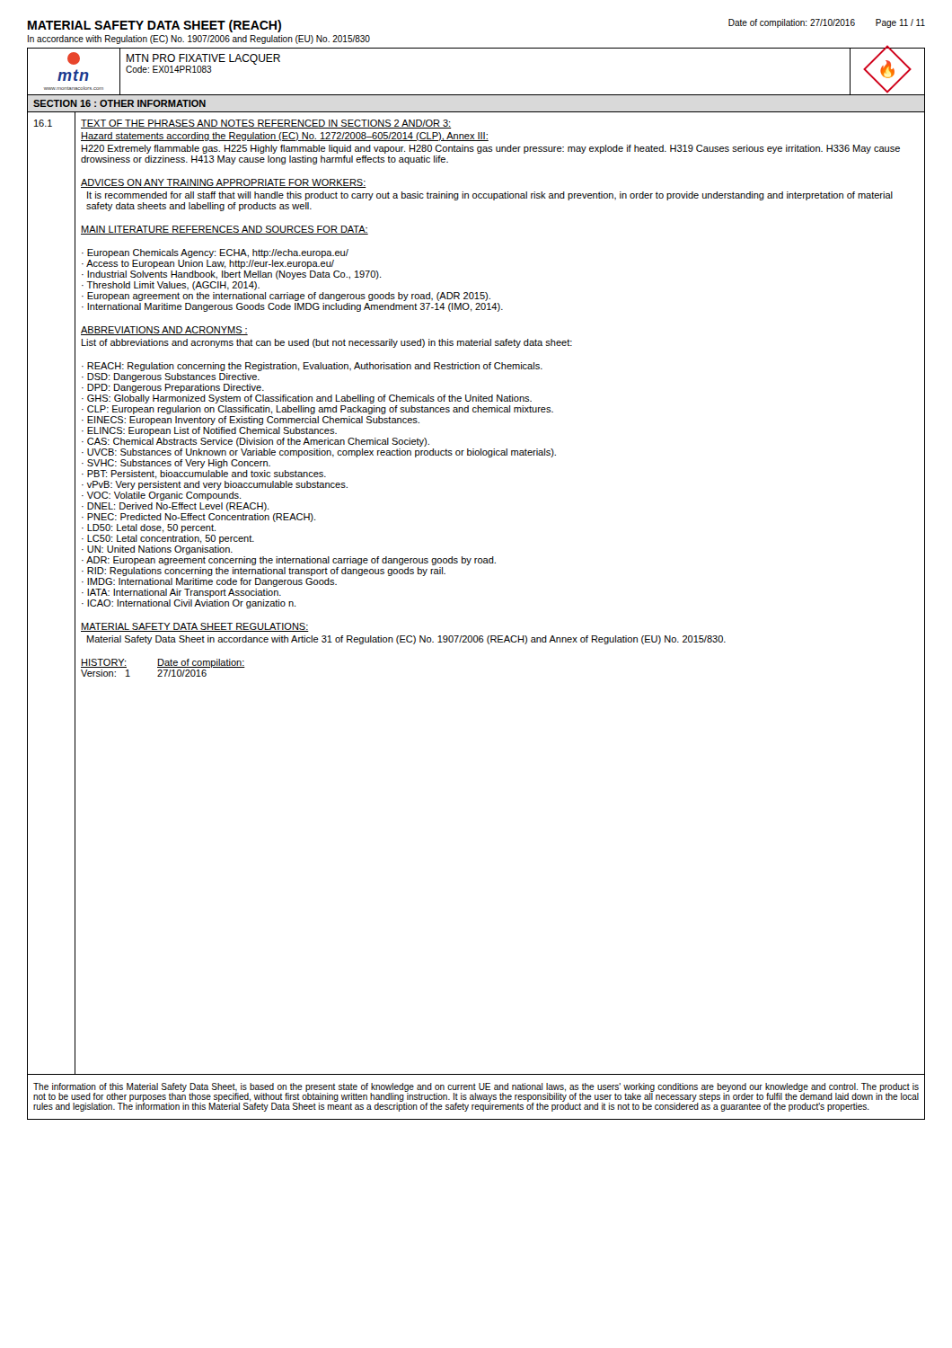MATERIAL SAFETY DATA SHEET (REACH)
In accordance with Regulation (EC) No. 1907/2006 and Regulation (EU) No. 2015/830
Date of compilation: 27/10/2016 Page 11 / 11
| mtn www.montanacolors.com | MTN PRO FIXATIVE LACQUER Code: EX014PR1083 | 🔥 |
SECTION 16 : OTHER INFORMATION
| 16.1 | TEXT OF THE PHRASES AND NOTES REFERENCED IN SECTIONS 2 AND/OR 3: Hazard statements according the Regulation (EC) No. 1272/2008–605/2014 (CLP), Annex III: H220 Extremely flammable gas. H225 Highly flammable liquid and vapour. H280 Contains gas under pressure: may explode if heated. H319 Causes serious eye irritation. H336 May cause drowsiness or dizziness. H413 May cause long lasting harmful effects to aquatic life. ADVICES ON ANY TRAINING APPROPRIATE FOR WORKERS: It is recommended for all staff that will handle this product to carry out a basic training in occupational risk and prevention, in order to provide understanding and interpretation of material safety data sheets and labelling of products as well. MAIN LITERATURE REFERENCES AND SOURCES FOR DATA: European Chemicals Agency: ECHA, http://echa.europa.eu/ Access to European Union Law, http://eur-lex.europa.eu/ Industrial Solvents Handbook, Ibert Mellan (Noyes Data Co., 1970). Threshold Limit Values, (AGCIH, 2014). European agreement on the international carriage of dangerous goods by road, (ADR 2015). International Maritime Dangerous Goods Code IMDG including Amendment 37-14 (IMO, 2014). ABBREVIATIONS AND ACRONYMS : List of abbreviations and acronyms that can be used (but not necessarily used) in this material safety data sheet: REACH: Regulation concerning the Registration, Evaluation, Authorisation and Restriction of Chemicals. DSD: Dangerous Substances Directive. DPD: Dangerous Preparations Directive. GHS: Globally Harmonized System of Classification and Labelling of Chemicals of the United Nations. CLP: European regularion on Classificatin, Labelling amd Packaging of substances and chemical mixtures. EINECS: European Inventory of Existing Commercial Chemical Substances. ELINCS: European List of Notified Chemical Substances. CAS: Chemical Abstracts Service (Division of the American Chemical Society). UVCB: Substances of Unknown or Variable composition, complex reaction products or biological materials). SVHC: Substances of Very High Concern. PBT: Persistent, bioaccumulable and toxic substances. vPvB: Very persistent and very bioaccumulable substances. VOC: Volatile Organic Compounds. DNEL: Derived No-Effect Level (REACH). PNEC: Predicted No-Effect Concentration (REACH). LD50: Letal dose, 50 percent. LC50: Letal concentration, 50 percent. UN: United Nations Organisation. ADR: European agreement concerning the international carriage of dangerous goods by road. RID: Regulations concerning the international transport of dangeous goods by rail. IMDG: International Maritime code for Dangerous Goods. IATA: International Air Transport Association. ICAO: International Civil Aviation Or ganizatio n. MATERIAL SAFETY DATA SHEET REGULATIONS: Material Safety Data Sheet in accordance with Article 31 of Regulation (EC) No. 1907/2006 (REACH) and Annex of Regulation (EU) No. 2015/830. / HISTORY: / Date of compilation: / / Version: 1 / 27/10/2016 / |
The information of this Material Safety Data Sheet, is based on the present state of knowledge and on current UE and national laws, as the users' working conditions are beyond our knowledge and control. The product is not to be used for other purposes than those specified, without first obtaining written handling instruction. It is always the responsibility of the user to take all necessary steps in order to fulfil the demand laid down in the local rules and legislation. The information in this Material Safety Data Sheet is meant as a description of the safety requirements of the product and it is not to be considered as a guarantee of the product's properties.